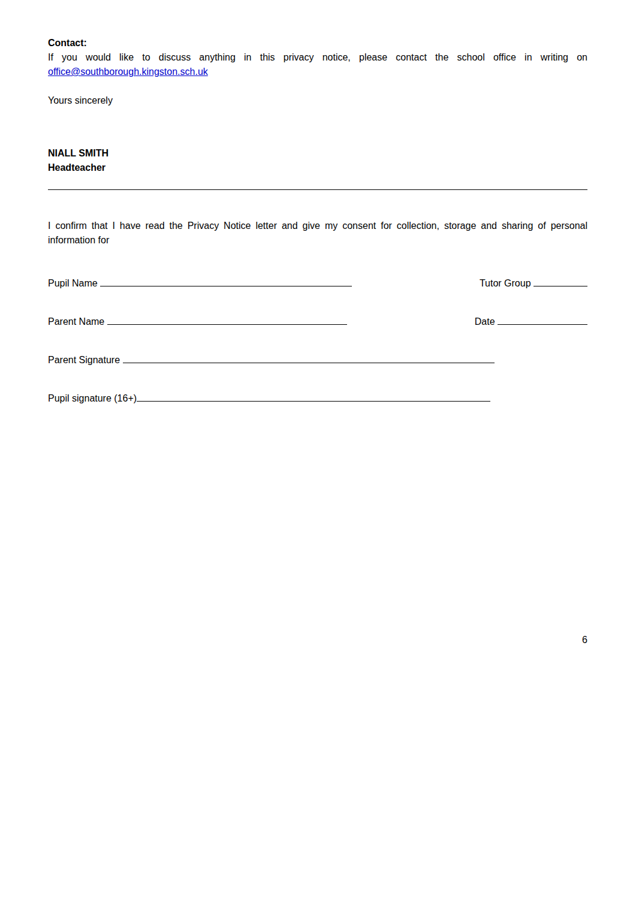Contact:
If you would like to discuss anything in this privacy notice, please contact the school office in writing on office@southborough.kingston.sch.uk
Yours sincerely
NIALL SMITH
Headteacher
I confirm that I have read the Privacy Notice letter and give my consent for collection, storage and sharing of personal information for
Pupil Name Tutor Group
Parent Name Date
Parent Signature
Pupil signature (16+)
6